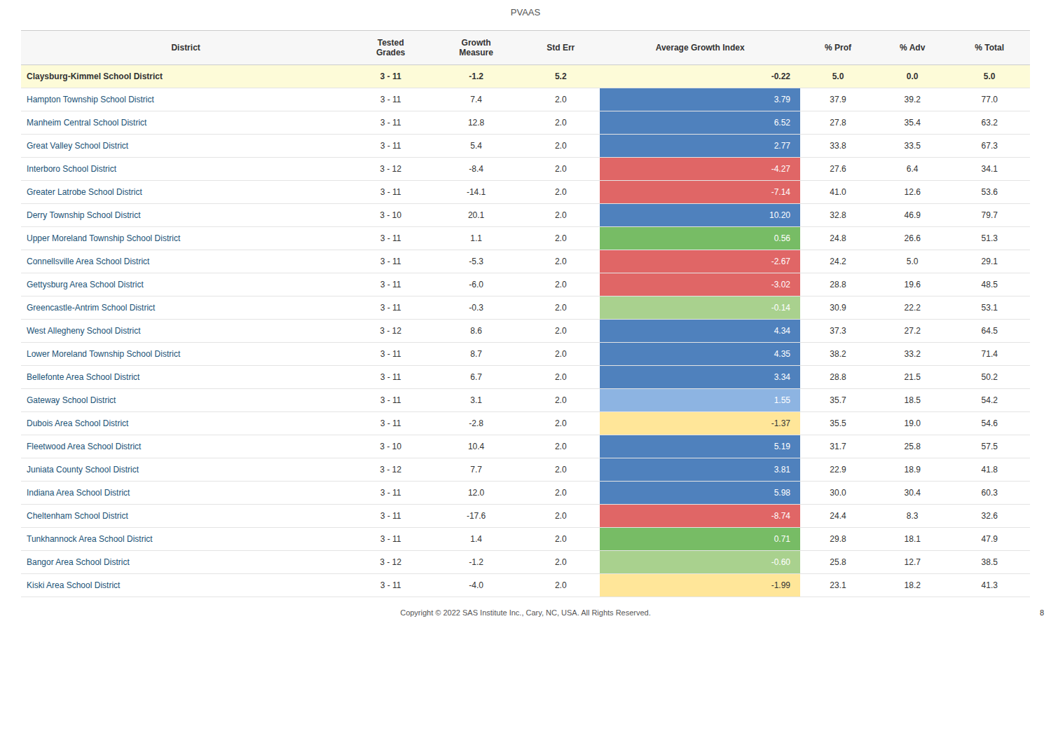PVAAS
| District | Tested Grades | Growth Measure | Std Err | Average Growth Index | % Prof | % Adv | % Total |
| --- | --- | --- | --- | --- | --- | --- | --- |
| Claysburg-Kimmel School District | 3 - 11 | -1.2 | 5.2 | -0.22 | 5.0 | 0.0 | 5.0 |
| Hampton Township School District | 3 - 11 | 7.4 | 2.0 | 3.79 | 37.9 | 39.2 | 77.0 |
| Manheim Central School District | 3 - 11 | 12.8 | 2.0 | 6.52 | 27.8 | 35.4 | 63.2 |
| Great Valley School District | 3 - 11 | 5.4 | 2.0 | 2.77 | 33.8 | 33.5 | 67.3 |
| Interboro School District | 3 - 12 | -8.4 | 2.0 | -4.27 | 27.6 | 6.4 | 34.1 |
| Greater Latrobe School District | 3 - 11 | -14.1 | 2.0 | -7.14 | 41.0 | 12.6 | 53.6 |
| Derry Township School District | 3 - 10 | 20.1 | 2.0 | 10.20 | 32.8 | 46.9 | 79.7 |
| Upper Moreland Township School District | 3 - 11 | 1.1 | 2.0 | 0.56 | 24.8 | 26.6 | 51.3 |
| Connellsville Area School District | 3 - 11 | -5.3 | 2.0 | -2.67 | 24.2 | 5.0 | 29.1 |
| Gettysburg Area School District | 3 - 11 | -6.0 | 2.0 | -3.02 | 28.8 | 19.6 | 48.5 |
| Greencastle-Antrim School District | 3 - 11 | -0.3 | 2.0 | -0.14 | 30.9 | 22.2 | 53.1 |
| West Allegheny School District | 3 - 12 | 8.6 | 2.0 | 4.34 | 37.3 | 27.2 | 64.5 |
| Lower Moreland Township School District | 3 - 11 | 8.7 | 2.0 | 4.35 | 38.2 | 33.2 | 71.4 |
| Bellefonte Area School District | 3 - 11 | 6.7 | 2.0 | 3.34 | 28.8 | 21.5 | 50.2 |
| Gateway School District | 3 - 11 | 3.1 | 2.0 | 1.55 | 35.7 | 18.5 | 54.2 |
| Dubois Area School District | 3 - 11 | -2.8 | 2.0 | -1.37 | 35.5 | 19.0 | 54.6 |
| Fleetwood Area School District | 3 - 10 | 10.4 | 2.0 | 5.19 | 31.7 | 25.8 | 57.5 |
| Juniata County School District | 3 - 12 | 7.7 | 2.0 | 3.81 | 22.9 | 18.9 | 41.8 |
| Indiana Area School District | 3 - 11 | 12.0 | 2.0 | 5.98 | 30.0 | 30.4 | 60.3 |
| Cheltenham School District | 3 - 11 | -17.6 | 2.0 | -8.74 | 24.4 | 8.3 | 32.6 |
| Tunkhannock Area School District | 3 - 11 | 1.4 | 2.0 | 0.71 | 29.8 | 18.1 | 47.9 |
| Bangor Area School District | 3 - 12 | -1.2 | 2.0 | -0.60 | 25.8 | 12.7 | 38.5 |
| Kiski Area School District | 3 - 11 | -4.0 | 2.0 | -1.99 | 23.1 | 18.2 | 41.3 |
Copyright © 2022 SAS Institute Inc., Cary, NC, USA. All Rights Reserved. 8